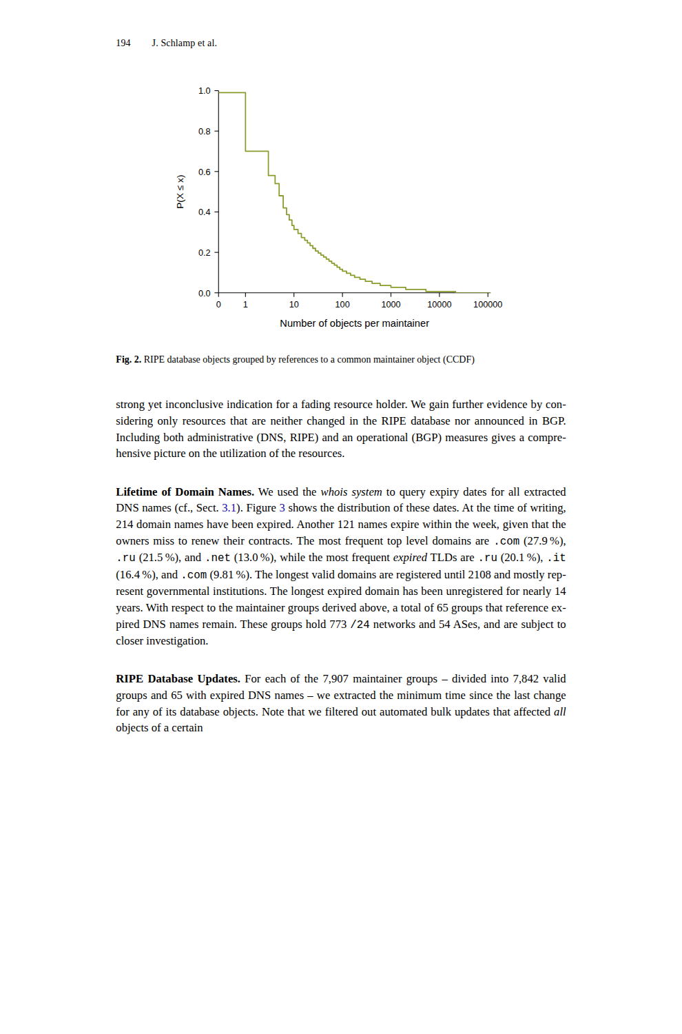194 J. Schlamp et al.
0.0 0.2 0.4 0.6 0.8 1.0 P(X ≤ x) 0 1 10 100 1000 10000 100000 Number of objects per maintainer
Fig. 2. RIPE database objects grouped by references to a common maintainer object (CCDF)
strong yet inconclusive indication for a fading resource holder. We gain further evidence by considering only resources that are neither changed in the RIPE database nor announced in BGP. Including both administrative (DNS, RIPE) and an operational (BGP) measures gives a comprehensive picture on the utilization of the resources.
Lifetime of Domain Names. We used the whois system to query expiry dates for all extracted DNS names (cf., Sect. 3.1). Figure 3 shows the distribution of these dates. At the time of writing, 214 domain names have been expired. Another 121 names expire within the week, given that the owners miss to renew their contracts. The most frequent top level domains are .com (27.9 %), .ru (21.5 %), and .net (13.0 %), while the most frequent expired TLDs are .ru (20.1 %), .it (16.4 %), and .com (9.81 %). The longest valid domains are registered until 2108 and mostly represent governmental institutions. The longest expired domain has been unregistered for nearly 14 years. With respect to the maintainer groups derived above, a total of 65 groups that reference expired DNS names remain. These groups hold 773 /24 networks and 54 ASes, and are subject to closer investigation.
RIPE Database Updates. For each of the 7,907 maintainer groups – divided into 7,842 valid groups and 65 with expired DNS names – we extracted the minimum time since the last change for any of its database objects. Note that we filtered out automated bulk updates that affected all objects of a certain